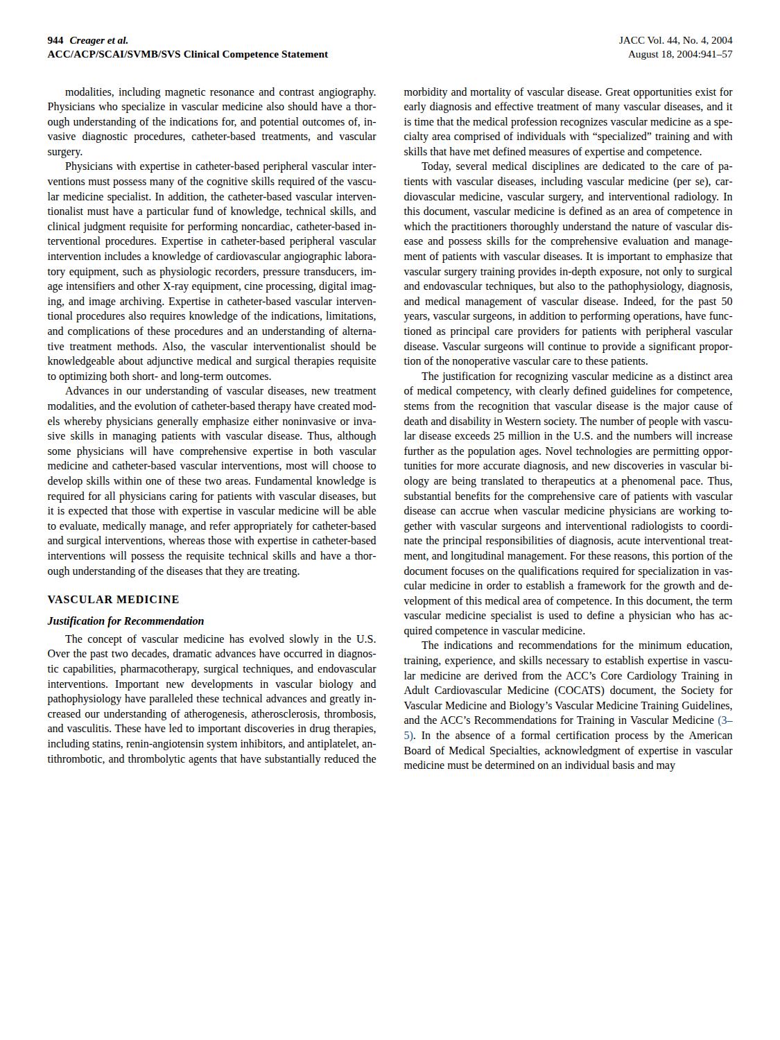944 Creager et al. ACC/ACP/SCAI/SVMB/SVS Clinical Competence Statement
JACC Vol. 44, No. 4, 2004
August 18, 2004:941–57
modalities, including magnetic resonance and contrast angiography. Physicians who specialize in vascular medicine also should have a thorough understanding of the indications for, and potential outcomes of, invasive diagnostic procedures, catheter-based treatments, and vascular surgery.
Physicians with expertise in catheter-based peripheral vascular interventions must possess many of the cognitive skills required of the vascular medicine specialist. In addition, the catheter-based vascular interventionalist must have a particular fund of knowledge, technical skills, and clinical judgment requisite for performing noncardiac, catheter-based interventional procedures. Expertise in catheter-based peripheral vascular intervention includes a knowledge of cardiovascular angiographic laboratory equipment, such as physiologic recorders, pressure transducers, image intensifiers and other X-ray equipment, cine processing, digital imaging, and image archiving. Expertise in catheter-based vascular interventional procedures also requires knowledge of the indications, limitations, and complications of these procedures and an understanding of alternative treatment methods. Also, the vascular interventionalist should be knowledgeable about adjunctive medical and surgical therapies requisite to optimizing both short- and long-term outcomes.
Advances in our understanding of vascular diseases, new treatment modalities, and the evolution of catheter-based therapy have created models whereby physicians generally emphasize either noninvasive or invasive skills in managing patients with vascular disease. Thus, although some physicians will have comprehensive expertise in both vascular medicine and catheter-based vascular interventions, most will choose to develop skills within one of these two areas. Fundamental knowledge is required for all physicians caring for patients with vascular diseases, but it is expected that those with expertise in vascular medicine will be able to evaluate, medically manage, and refer appropriately for catheter-based and surgical interventions, whereas those with expertise in catheter-based interventions will possess the requisite technical skills and have a thorough understanding of the diseases that they are treating.
Vascular Medicine
Justification for Recommendation
The concept of vascular medicine has evolved slowly in the U.S. Over the past two decades, dramatic advances have occurred in diagnostic capabilities, pharmacotherapy, surgical techniques, and endovascular interventions. Important new developments in vascular biology and pathophysiology have paralleled these technical advances and greatly increased our understanding of atherogenesis, atherosclerosis, thrombosis, and vasculitis. These have led to important discoveries in drug therapies, including statins, renin-angiotensin system inhibitors, and antiplatelet, antithrombotic, and thrombolytic agents that have substantially reduced the morbidity and mortality of vascular disease. Great opportunities exist for early diagnosis and effective treatment of many vascular diseases, and it is time that the medical profession recognizes vascular medicine as a specialty area comprised of individuals with “specialized” training and with skills that have met defined measures of expertise and competence.
Today, several medical disciplines are dedicated to the care of patients with vascular diseases, including vascular medicine (per se), cardiovascular medicine, vascular surgery, and interventional radiology. In this document, vascular medicine is defined as an area of competence in which the practitioners thoroughly understand the nature of vascular disease and possess skills for the comprehensive evaluation and management of patients with vascular diseases. It is important to emphasize that vascular surgery training provides in-depth exposure, not only to surgical and endovascular techniques, but also to the pathophysiology, diagnosis, and medical management of vascular disease. Indeed, for the past 50 years, vascular surgeons, in addition to performing operations, have functioned as principal care providers for patients with peripheral vascular disease. Vascular surgeons will continue to provide a significant proportion of the nonoperative vascular care to these patients.
The justification for recognizing vascular medicine as a distinct area of medical competency, with clearly defined guidelines for competence, stems from the recognition that vascular disease is the major cause of death and disability in Western society. The number of people with vascular disease exceeds 25 million in the U.S. and the numbers will increase further as the population ages. Novel technologies are permitting opportunities for more accurate diagnosis, and new discoveries in vascular biology are being translated to therapeutics at a phenomenal pace. Thus, substantial benefits for the comprehensive care of patients with vascular disease can accrue when vascular medicine physicians are working together with vascular surgeons and interventional radiologists to coordinate the principal responsibilities of diagnosis, acute interventional treatment, and longitudinal management. For these reasons, this portion of the document focuses on the qualifications required for specialization in vascular medicine in order to establish a framework for the growth and development of this medical area of competence. In this document, the term vascular medicine specialist is used to define a physician who has acquired competence in vascular medicine.
The indications and recommendations for the minimum education, training, experience, and skills necessary to establish expertise in vascular medicine are derived from the ACC’s Core Cardiology Training in Adult Cardiovascular Medicine (COCATS) document, the Society for Vascular Medicine and Biology’s Vascular Medicine Training Guidelines, and the ACC’s Recommendations for Training in Vascular Medicine (3–5). In the absence of a formal certification process by the American Board of Medical Specialties, acknowledgment of expertise in vascular medicine must be determined on an individual basis and may